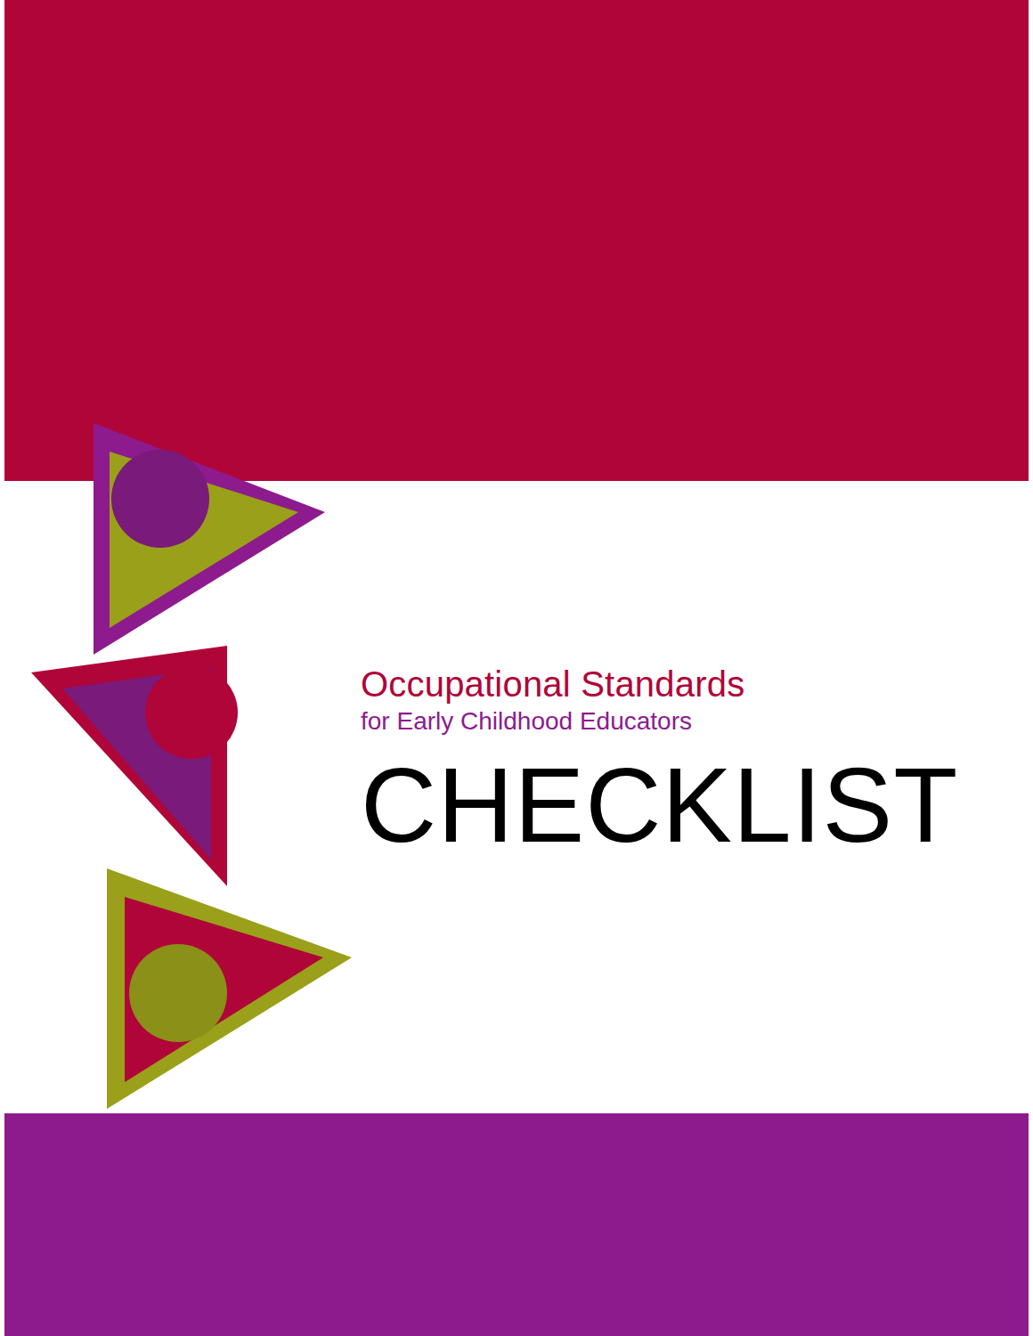Occupational Standards
for Early Childhood Educators
CHECKLIST